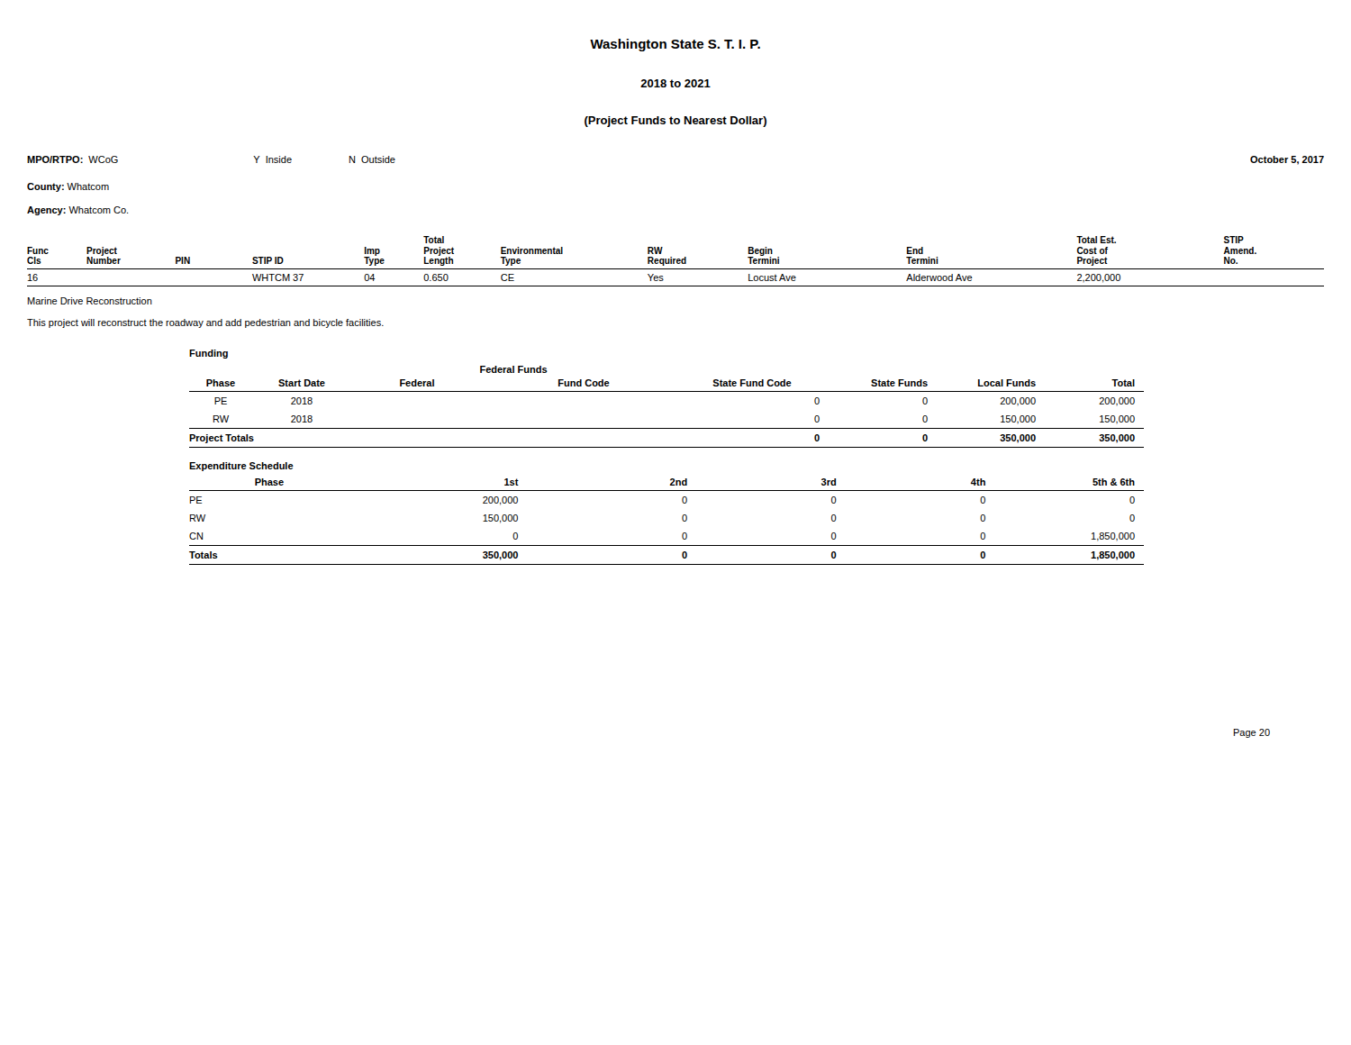Washington State S. T. I. P.
2018 to 2021
(Project Funds to Nearest Dollar)
MPO/RTPO: WCoG YInside NOutside October 5, 2017
County: Whatcom
Agency: Whatcom Co.
| Func Cls | Project Number | PIN | STIP ID | Imp Type | Total Project Length | Environmental Type | RW Required | Begin Termini | End Termini | Total Est. Cost of Project | STIP Amend. No. |
| --- | --- | --- | --- | --- | --- | --- | --- | --- | --- | --- | --- |
| 16 | | | WHTCM 37 | 04 | 0.650 | CE | Yes | Locust Ave | Alderwood Ave | 2,200,000 | |
Marine Drive Reconstruction
This project will reconstruct the roadway and add pedestrian and bicycle facilities.
Funding
| | | Federal Funds | | | | |
| --- | --- | --- | --- | --- | --- | --- |
| Phase | Start Date | Federal | Fund Code | State Fund Code | State Funds | Local Funds | Total |
| PE | 2018 | | | 0 | 0 | 200,000 | 200,000 |
| RW | 2018 | | | 0 | 0 | 150,000 | 150,000 |
| Project Totals | | 0 | 0 | 350,000 | 350,000 |
Expenditure Schedule
| Phase | 1st | 2nd | 3rd | 4th | 5th & 6th |
| --- | --- | --- | --- | --- | --- |
| PE | 200,000 | 0 | 0 | 0 | 0 |
| RW | 150,000 | 0 | 0 | 0 | 0 |
| CN | 0 | 0 | 0 | 0 | 1,850,000 |
| Totals | 350,000 | 0 | 0 | 0 | 1,850,000 |
Page 20